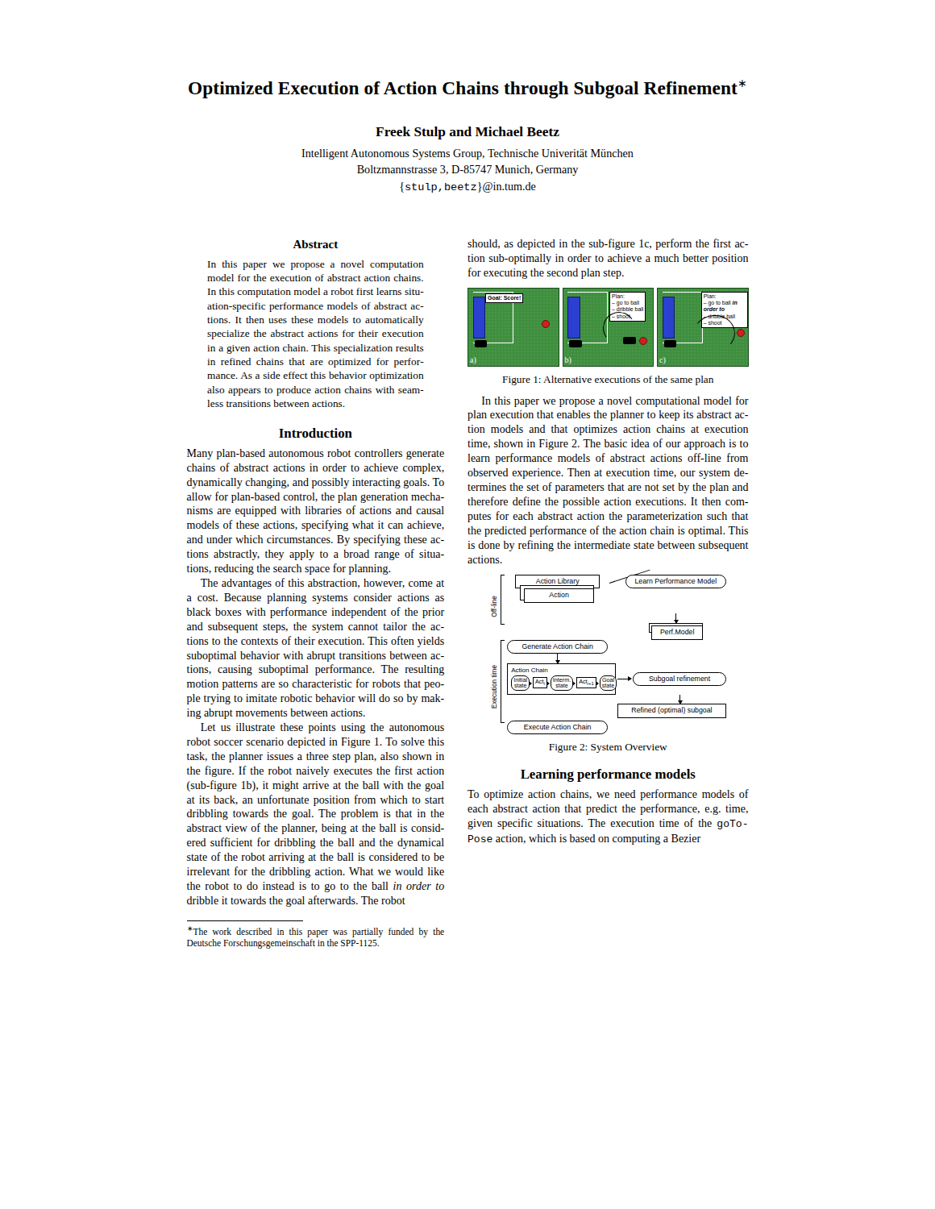Optimized Execution of Action Chains through Subgoal Refinement∗
Freek Stulp and Michael Beetz
Intelligent Autonomous Systems Group, Technische Univerität München
Boltzmannstrasse 3, D-85747 Munich, Germany
{stulp,beetz}@in.tum.de
Abstract
In this paper we propose a novel computation model for the execution of abstract action chains. In this computation model a robot first learns situation-specific performance models of abstract actions. It then uses these models to automatically specialize the abstract actions for their execution in a given action chain. This specialization results in refined chains that are optimized for performance. As a side effect this behavior optimization also appears to produce action chains with seamless transitions between actions.
Introduction
Many plan-based autonomous robot controllers generate chains of abstract actions in order to achieve complex, dynamically changing, and possibly interacting goals. To allow for plan-based control, the plan generation mechanisms are equipped with libraries of actions and causal models of these actions, specifying what it can achieve, and under which circumstances. By specifying these actions abstractly, they apply to a broad range of situations, reducing the search space for planning.
The advantages of this abstraction, however, come at a cost. Because planning systems consider actions as black boxes with performance independent of the prior and subsequent steps, the system cannot tailor the actions to the contexts of their execution. This often yields suboptimal behavior with abrupt transitions between actions, causing suboptimal performance. The resulting motion patterns are so characteristic for robots that people trying to imitate robotic behavior will do so by making abrupt movements between actions.
Let us illustrate these points using the autonomous robot soccer scenario depicted in Figure 1. To solve this task, the planner issues a three step plan, also shown in the figure. If the robot naively executes the first action (sub-figure 1b), it might arrive at the ball with the goal at its back, an unfortunate position from which to start dribbling towards the goal. The problem is that in the abstract view of the planner, being at the ball is considered sufficient for dribbling the ball and the dynamical state of the robot arriving at the ball is considered to be irrelevant for the dribbling action. What we would like the robot to do instead is to go to the ball in order to dribble it towards the goal afterwards. The robot
∗The work described in this paper was partially funded by the Deutsche Forschungsgemeinschaft in the SPP-1125.
should, as depicted in the sub-figure 1c, perform the first action sub-optimally in order to achieve a much better position for executing the second plan step.
Goal: Score!
a)
Plan:
– go to ball
– dribble ball
– shoot
b)
Plan:
– go to ball in order to
– dribble ball
– shoot
c)
Figure 1: Alternative executions of the same plan
In this paper we propose a novel computational model for plan execution that enables the planner to keep its abstract action models and that optimizes action chains at execution time, shown in Figure 2. The basic idea of our approach is to learn performance models of abstract actions off-line from observed experience. Then at execution time, our system determines the set of parameters that are not set by the plan and therefore define the possible action executions. It then computes for each abstract action the parameterization such that the predicted performance of the action chain is optimal. This is done by refining the intermediate state between subsequent actions.
Off-line
Action Library
Action
Learn Performance Model
Perf.Model
Execution time
Generate Action Chain
Action Chain
Initial
state
Acti
Interm.
state
Acti+1
Goal
state
Subgoal refinement
Refined (optimal) subgoal
Execute Action Chain
Figure 2: System Overview
Learning performance models
To optimize action chains, we need performance models of each abstract action that predict the performance, e.g. time, given specific situations. The execution time of the goToPose action, which is based on computing a Bezier